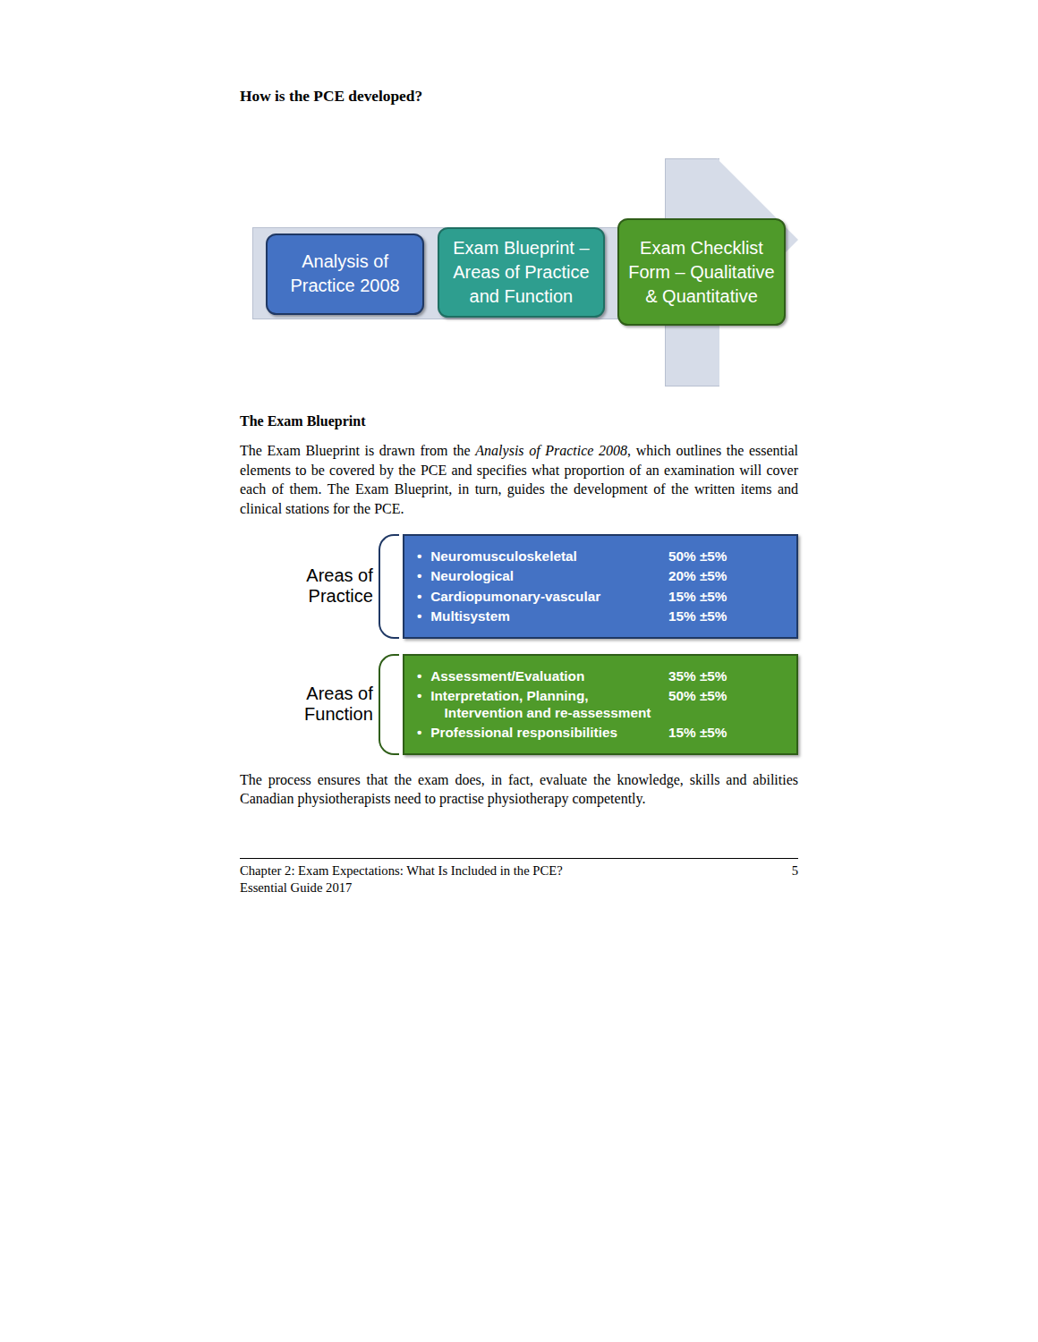How is the PCE developed?
Analysis of Practice 2008
Exam Blueprint – Areas of Practice and Function
Exam Checklist Form – Qualitative & Quantitative
The Exam Blueprint
The Exam Blueprint is drawn from the Analysis of Practice 2008, which outlines the essential elements to be covered by the PCE and specifies what proportion of an examination will cover each of them. The Exam Blueprint, in turn, guides the development of the written items and clinical stations for the PCE.
Areas of
Practice
•Neuromusculoskeletal 50% ±5%
•Neurological 20% ±5%
•Cardiopumonary-vascular 15% ±5%
•Multisystem 15% ±5%
Areas of
Function
•Assessment/Evaluation 35% ±5%
•Interpretation, Planning,Intervention and re-assessment 50% ±5%
•Professional responsibilities 15% ±5%
The process ensures that the exam does, in fact, evaluate the knowledge, skills and abilities Canadian physiotherapists need to practise physiotherapy competently.
Chapter 2: Exam Expectations: What Is Included in the PCE? 5
Essential Guide 2017